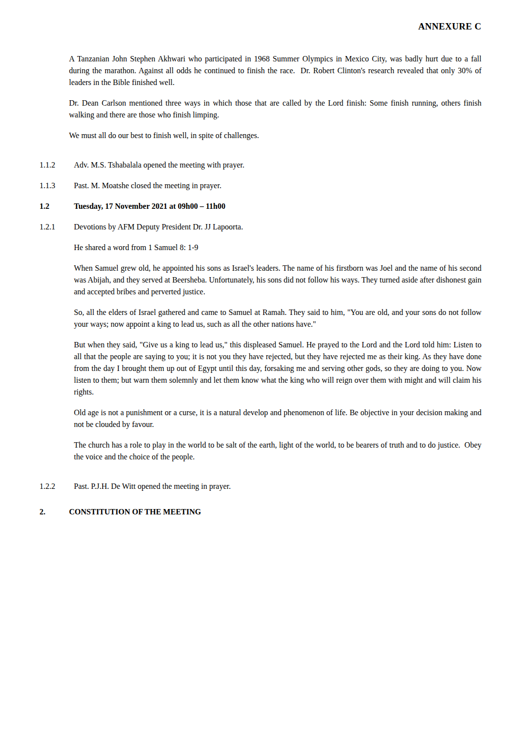ANNEXURE C
A Tanzanian John Stephen Akhwari who participated in 1968 Summer Olympics in Mexico City, was badly hurt due to a fall during the marathon. Against all odds he continued to finish the race. Dr. Robert Clinton's research revealed that only 30% of leaders in the Bible finished well.
Dr. Dean Carlson mentioned three ways in which those that are called by the Lord finish: Some finish running, others finish walking and there are those who finish limping.
We must all do our best to finish well, in spite of challenges.
1.1.2
Adv. M.S. Tshabalala opened the meeting with prayer.
1.1.3
Past. M. Moatshe closed the meeting in prayer.
1.2
Tuesday, 17 November 2021 at 09h00 – 11h00
1.2.1
Devotions by AFM Deputy President Dr. JJ Lapoorta.
He shared a word from 1 Samuel 8: 1-9
When Samuel grew old, he appointed his sons as Israel's leaders. The name of his firstborn was Joel and the name of his second was Abijah, and they served at Beersheba. Unfortunately, his sons did not follow his ways. They turned aside after dishonest gain and accepted bribes and perverted justice.
So, all the elders of Israel gathered and came to Samuel at Ramah. They said to him, "You are old, and your sons do not follow your ways; now appoint a king to lead us, such as all the other nations have."
But when they said, "Give us a king to lead us," this displeased Samuel. He prayed to the Lord and the Lord told him: Listen to all that the people are saying to you; it is not you they have rejected, but they have rejected me as their king. As they have done from the day I brought them up out of Egypt until this day, forsaking me and serving other gods, so they are doing to you. Now listen to them; but warn them solemnly and let them know what the king who will reign over them with might and will claim his rights.
Old age is not a punishment or a curse, it is a natural develop and phenomenon of life. Be objective in your decision making and not be clouded by favour.
The church has a role to play in the world to be salt of the earth, light of the world, to be bearers of truth and to do justice. Obey the voice and the choice of the people.
1.2.2
Past. P.J.H. De Witt opened the meeting in prayer.
2.
CONSTITUTION OF THE MEETING